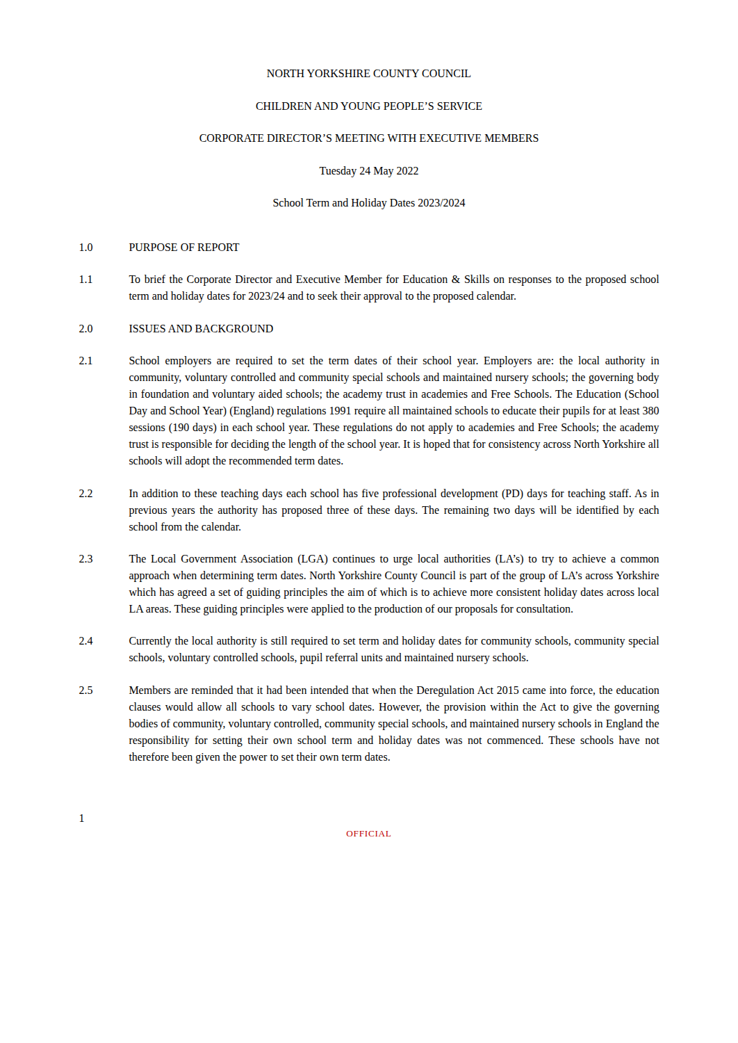North Yorkshire County Council
Children and Young People’s Service
Corporate Director’s Meeting with Executive Members
Tuesday 24 May 2022
School Term and Holiday Dates 2023/2024
1.0 PURPOSE OF REPORT
1.1 To brief the Corporate Director and Executive Member for Education & Skills on responses to the proposed school term and holiday dates for 2023/24 and to seek their approval to the proposed calendar.
2.0 ISSUES AND BACKGROUND
2.1 School employers are required to set the term dates of their school year. Employers are: the local authority in community, voluntary controlled and community special schools and maintained nursery schools; the governing body in foundation and voluntary aided schools; the academy trust in academies and Free Schools. The Education (School Day and School Year) (England) regulations 1991 require all maintained schools to educate their pupils for at least 380 sessions (190 days) in each school year. These regulations do not apply to academies and Free Schools; the academy trust is responsible for deciding the length of the school year. It is hoped that for consistency across North Yorkshire all schools will adopt the recommended term dates.
2.2 In addition to these teaching days each school has five professional development (PD) days for teaching staff. As in previous years the authority has proposed three of these days. The remaining two days will be identified by each school from the calendar.
2.3 The Local Government Association (LGA) continues to urge local authorities (LA’s) to try to achieve a common approach when determining term dates. North Yorkshire County Council is part of the group of LA’s across Yorkshire which has agreed a set of guiding principles the aim of which is to achieve more consistent holiday dates across local LA areas. These guiding principles were applied to the production of our proposals for consultation.
2.4 Currently the local authority is still required to set term and holiday dates for community schools, community special schools, voluntary controlled schools, pupil referral units and maintained nursery schools.
2.5 Members are reminded that it had been intended that when the Deregulation Act 2015 came into force, the education clauses would allow all schools to vary school dates. However, the provision within the Act to give the governing bodies of community, voluntary controlled, community special schools, and maintained nursery schools in England the responsibility for setting their own school term and holiday dates was not commenced. These schools have not therefore been given the power to set their own term dates.
1
OFFICIAL